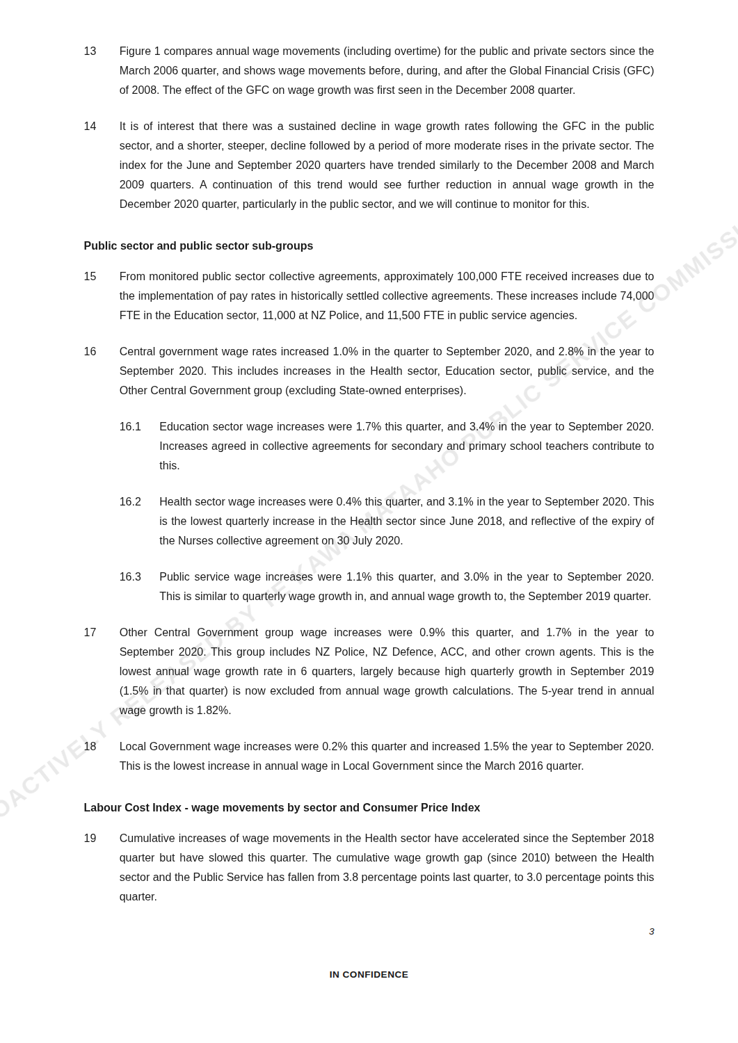PROACTIVELY RELEASED BY TE KAWA MATAAHO PUBLIC SERVICE COMMISSION
13
Figure 1 compares annual wage movements (including overtime) for the public and private sectors since the March 2006 quarter, and shows wage movements before, during, and after the Global Financial Crisis (GFC) of 2008. The effect of the GFC on wage growth was first seen in the December 2008 quarter.
14
It is of interest that there was a sustained decline in wage growth rates following the GFC in the public sector, and a shorter, steeper, decline followed by a period of more moderate rises in the private sector. The index for the June and September 2020 quarters have trended similarly to the December 2008 and March 2009 quarters. A continuation of this trend would see further reduction in annual wage growth in the December 2020 quarter, particularly in the public sector, and we will continue to monitor for this.
Public sector and public sector sub-groups
15
From monitored public sector collective agreements, approximately 100,000 FTE received increases due to the implementation of pay rates in historically settled collective agreements. These increases include 74,000 FTE in the Education sector, 11,000 at NZ Police, and 11,500 FTE in public service agencies.
16
Central government wage rates increased 1.0% in the quarter to September 2020, and 2.8% in the year to September 2020. This includes increases in the Health sector, Education sector, public service, and the Other Central Government group (excluding State-owned enterprises).
16.1
Education sector wage increases were 1.7% this quarter, and 3.4% in the year to September 2020. Increases agreed in collective agreements for secondary and primary school teachers contribute to this.
16.2
Health sector wage increases were 0.4% this quarter, and 3.1% in the year to September 2020. This is the lowest quarterly increase in the Health sector since June 2018, and reflective of the expiry of the Nurses collective agreement on 30 July 2020.
16.3
Public service wage increases were 1.1% this quarter, and 3.0% in the year to September 2020. This is similar to quarterly wage growth in, and annual wage growth to, the September 2019 quarter.
17
Other Central Government group wage increases were 0.9% this quarter, and 1.7% in the year to September 2020. This group includes NZ Police, NZ Defence, ACC, and other crown agents. This is the lowest annual wage growth rate in 6 quarters, largely because high quarterly growth in September 2019 (1.5% in that quarter) is now excluded from annual wage growth calculations. The 5-year trend in annual wage growth is 1.82%.
18
Local Government wage increases were 0.2% this quarter and increased 1.5% the year to September 2020. This is the lowest increase in annual wage in Local Government since the March 2016 quarter.
Labour Cost Index - wage movements by sector and Consumer Price Index
19
Cumulative increases of wage movements in the Health sector have accelerated since the September 2018 quarter but have slowed this quarter. The cumulative wage growth gap (since 2010) between the Health sector and the Public Service has fallen from 3.8 percentage points last quarter, to 3.0 percentage points this quarter.
3
IN CONFIDENCE